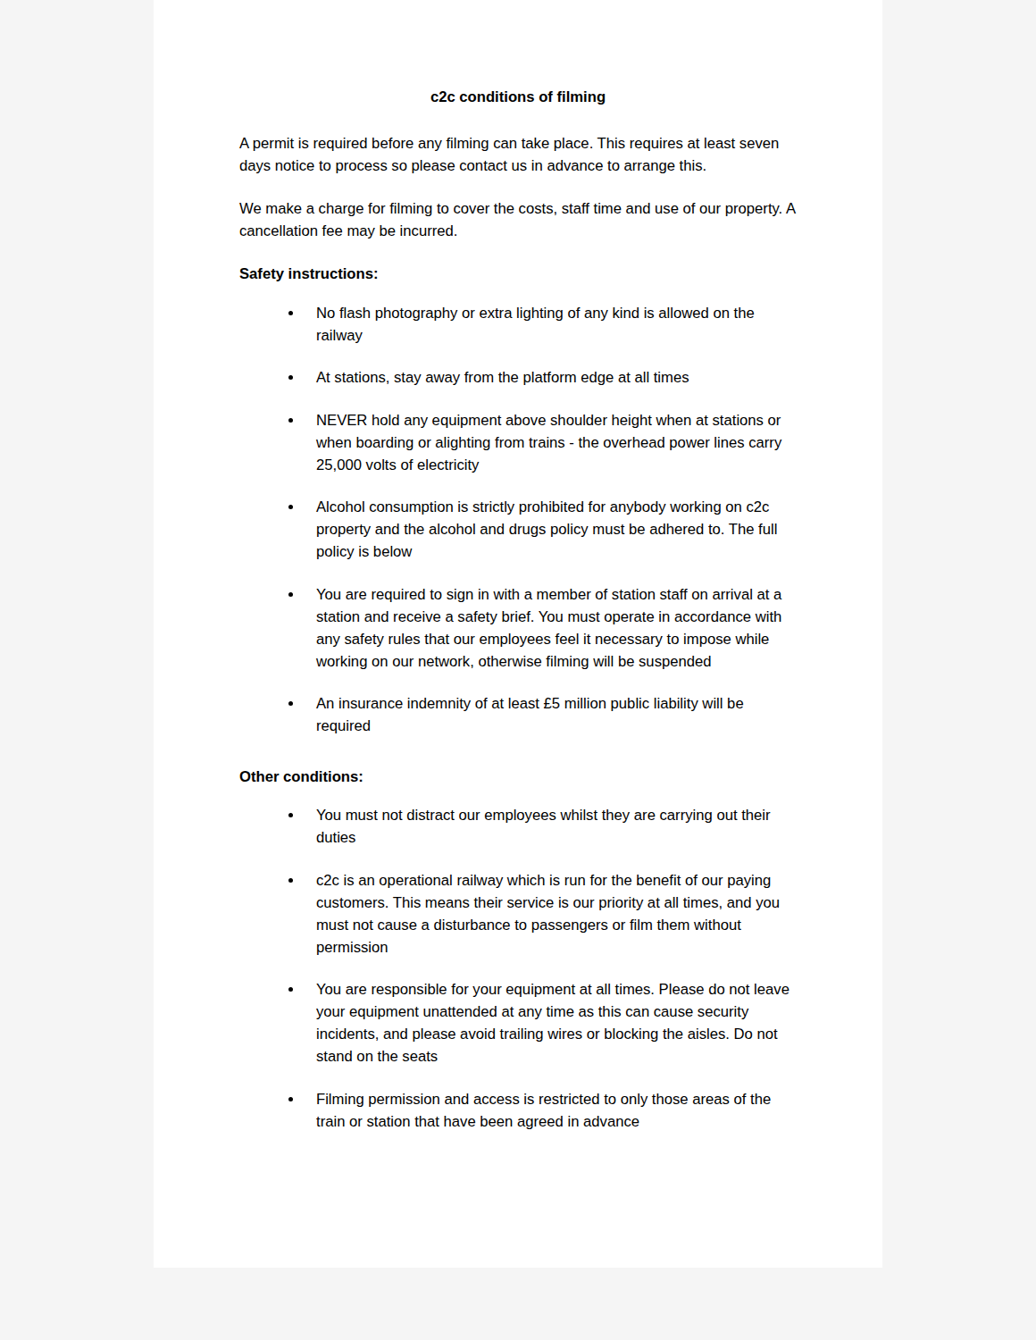c2c conditions of filming
A permit is required before any filming can take place. This requires at least seven days notice to process so please contact us in advance to arrange this.
We make a charge for filming to cover the costs, staff time and use of our property. A cancellation fee may be incurred.
Safety instructions:
No flash photography or extra lighting of any kind is allowed on the railway
At stations, stay away from the platform edge at all times
NEVER hold any equipment above shoulder height when at stations or when boarding or alighting from trains - the overhead power lines carry 25,000 volts of electricity
Alcohol consumption is strictly prohibited for anybody working on c2c property and the alcohol and drugs policy must be adhered to. The full policy is below
You are required to sign in with a member of station staff on arrival at a station and receive a safety brief. You must operate in accordance with any safety rules that our employees feel it necessary to impose while working on our network, otherwise filming will be suspended
An insurance indemnity of at least £5 million public liability will be required
Other conditions:
You must not distract our employees whilst they are carrying out their duties
c2c is an operational railway which is run for the benefit of our paying customers. This means their service is our priority at all times, and you must not cause a disturbance to passengers or film them without permission
You are responsible for your equipment at all times. Please do not leave your equipment unattended at any time as this can cause security incidents, and please avoid trailing wires or blocking the aisles. Do not stand on the seats
Filming permission and access is restricted to only those areas of the train or station that have been agreed in advance